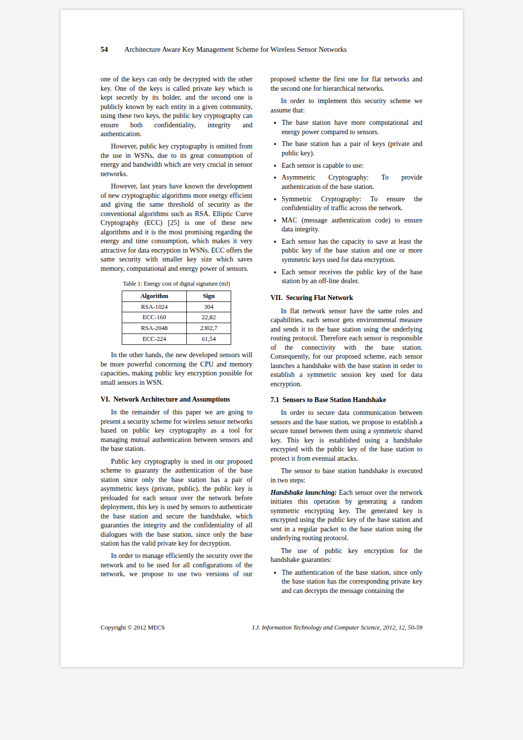54 Architecture Aware Key Management Scheme for Wireless Sensor Networks
one of the keys can only be decrypted with the other key. One of the keys is called private key which is kept secretly by its holder, and the second one is publicly known by each entity in a given community, using these two keys, the public key cryptography can ensure both confidentiality, integrity and authentication.
However, public key cryptography is omitted from the use in WSNs, due to its great consumption of energy and bandwidth which are very crucial in sensor networks.
However, last years have known the development of new cryptographic algorithms more energy efficient and giving the same threshold of security as the conventional algorithms such as RSA. Elliptic Curve Cryptography (ECC) [25] is one of these new algorithms and it is the most promising regarding the energy and time consumption, which makes it very attractive for data encryption in WSNs. ECC offers the same security with smaller key size which saves memory, computational and energy power of sensors.
Table 1: Energy cost of digital signature (mJ)
| Algorithm | Sign |
| --- | --- |
| RSA-1024 | 304 |
| ECC-160 | 22,82 |
| RSA-2048 | 2302,7 |
| ECC-224 | 61,54 |
In the other hands, the new developed sensors will be more powerful concerning the CPU and memory capacities, making public key encryption possible for small sensors in WSN.
VI. Network Architecture and Assumptions
In the remainder of this paper we are going to present a security scheme for wireless sensor networks based on public key cryptography as a tool for managing mutual authentication between sensors and the base station.
Public key cryptography is used in our proposed scheme to guaranty the authentication of the base station since only the base station has a pair of asymmetric keys (private, public), the public key is preloaded for each sensor over the network before deployment, this key is used by sensors to authenticate the base station and secure the handshake, which guaranties the integrity and the confidentiality of all dialogues with the base station, since only the base station has the valid private key for decryption.
In order to manage efficiently the security over the network and to be used for all configurations of the network, we propose to use two versions of our proposed scheme the first one for flat networks and the second one for hierarchical networks.
In order to implement this security scheme we assume that:
The base station have more computational and energy power compared to sensors.
The base station has a pair of keys (private and public key).
Each sensor is capable to use:
Asymmetric Cryptography: To provide authentication of the base station.
Symmetric Cryptography: To ensure the confidentiality of traffic across the network.
MAC (message authentication code) to ensure data integrity.
Each sensor has the capacity to save at least the public key of the base station and one or more symmetric keys used for data encryption.
Each sensor receives the public key of the base station by an off-line dealer.
VII. Securing Flat Network
In flat network sensor have the same roles and capabilities, each sensor gets environmental measure and sends it to the base station using the underlying routing protocol. Therefore each sensor is responsible of the connectivity with the base station. Consequently, for our proposed scheme, each sensor launches a handshake with the base station in order to establish a symmetric session key used for data encryption.
7.1 Sensors to Base Station Handshake
In order to secure data communication between sensors and the base station, we propose to establish a secure tunnel between them using a symmetric shared key. This key is established using a handshake encrypted with the public key of the base station to protect it from eventual attacks.
The sensor to base station handshake is executed in two steps:
Handshake launching: Each sensor over the network initiates this operation by generating a random symmetric encrypting key. The generated key is encrypted using the public key of the base station and sent in a regular packet to the base station using the underlying routing protocol.
The use of public key encryption for the handshake guaranties:
The authentication of the base station, since only the base station has the corresponding private key and can decrypts the message containing the
Copyright © 2012 MECS I.J. Information Technology and Computer Science, 2012, 12, 50-59